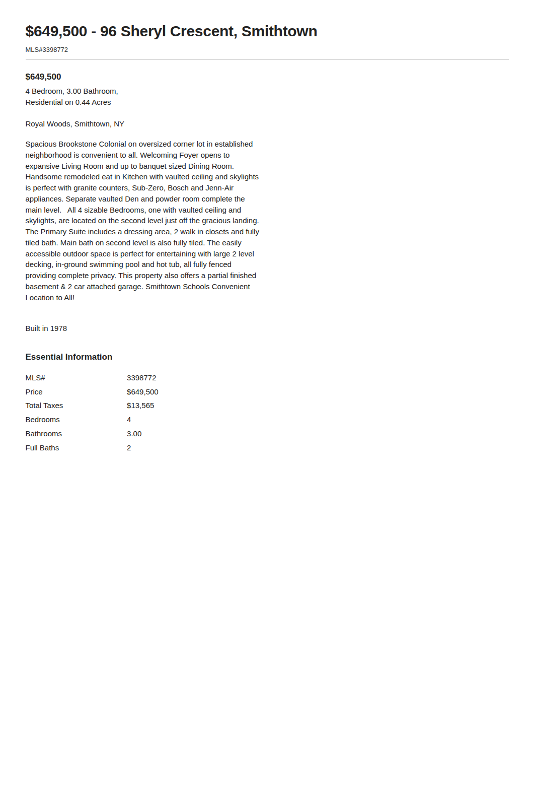$649,500 - 96 Sheryl Crescent, Smithtown
MLS#3398772
$649,500
4 Bedroom, 3.00 Bathroom,
Residential on 0.44 Acres
Royal Woods, Smithtown, NY
Spacious Brookstone Colonial on oversized corner lot in established neighborhood is convenient to all. Welcoming Foyer opens to expansive Living Room and up to banquet sized Dining Room. Handsome remodeled eat in Kitchen with vaulted ceiling and skylights is perfect with granite counters, Sub-Zero, Bosch and Jenn-Air appliances. Separate vaulted Den and powder room complete the main level. All 4 sizable Bedrooms, one with vaulted ceiling and skylights, are located on the second level just off the gracious landing. The Primary Suite includes a dressing area, 2 walk in closets and fully tiled bath. Main bath on second level is also fully tiled. The easily accessible outdoor space is perfect for entertaining with large 2 level decking, in-ground swimming pool and hot tub, all fully fenced providing complete privacy. This property also offers a partial finished basement & 2 car attached garage. Smithtown Schools Convenient Location to All!
Built in 1978
Essential Information
| MLS# | 3398772 |
| Price | $649,500 |
| Total Taxes | $13,565 |
| Bedrooms | 4 |
| Bathrooms | 3.00 |
| Full Baths | 2 |